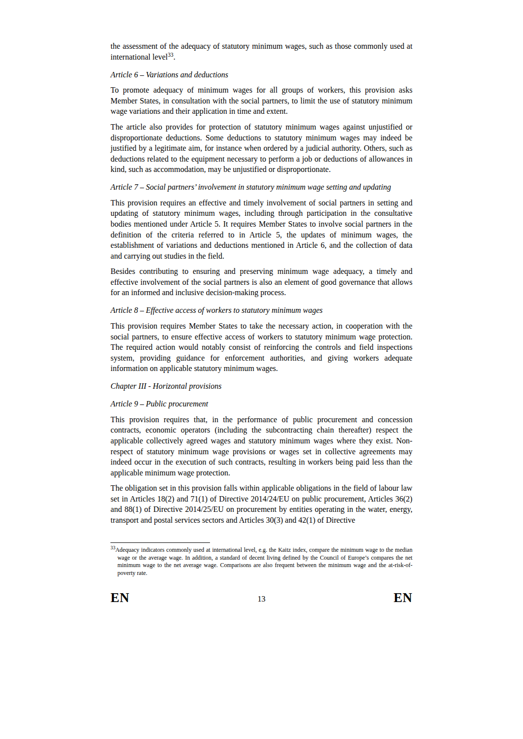the assessment of the adequacy of statutory minimum wages, such as those commonly used at international level33.
Article 6 – Variations and deductions
To promote adequacy of minimum wages for all groups of workers, this provision asks Member States, in consultation with the social partners, to limit the use of statutory minimum wage variations and their application in time and extent.
The article also provides for protection of statutory minimum wages against unjustified or disproportionate deductions. Some deductions to statutory minimum wages may indeed be justified by a legitimate aim, for instance when ordered by a judicial authority. Others, such as deductions related to the equipment necessary to perform a job or deductions of allowances in kind, such as accommodation, may be unjustified or disproportionate.
Article 7 – Social partners’ involvement in statutory minimum wage setting and updating
This provision requires an effective and timely involvement of social partners in setting and updating of statutory minimum wages, including through participation in the consultative bodies mentioned under Article 5. It requires Member States to involve social partners in the definition of the criteria referred to in Article 5, the updates of minimum wages, the establishment of variations and deductions mentioned in Article 6, and the collection of data and carrying out studies in the field.
Besides contributing to ensuring and preserving minimum wage adequacy, a timely and effective involvement of the social partners is also an element of good governance that allows for an informed and inclusive decision-making process.
Article 8 – Effective access of workers to statutory minimum wages
This provision requires Member States to take the necessary action, in cooperation with the social partners, to ensure effective access of workers to statutory minimum wage protection. The required action would notably consist of reinforcing the controls and field inspections system, providing guidance for enforcement authorities, and giving workers adequate information on applicable statutory minimum wages.
Chapter III - Horizontal provisions
Article 9 – Public procurement
This provision requires that, in the performance of public procurement and concession contracts, economic operators (including the subcontracting chain thereafter) respect the applicable collectively agreed wages and statutory minimum wages where they exist. Non-respect of statutory minimum wage provisions or wages set in collective agreements may indeed occur in the execution of such contracts, resulting in workers being paid less than the applicable minimum wage protection.
The obligation set in this provision falls within applicable obligations in the field of labour law set in Articles 18(2) and 71(1) of Directive 2014/24/EU on public procurement, Articles 36(2) and 88(1) of Directive 2014/25/EU on procurement by entities operating in the water, energy, transport and postal services sectors and Articles 30(3) and 42(1) of Directive
33Adequacy indicators commonly used at international level, e.g. the Kaitz index, compare the minimum wage to the median wage or the average wage. In addition, a standard of decent living defined by the Council of Europe’s compares the net minimum wage to the net average wage. Comparisons are also frequent between the minimum wage and the at-risk-of-poverty rate.
EN
13
EN